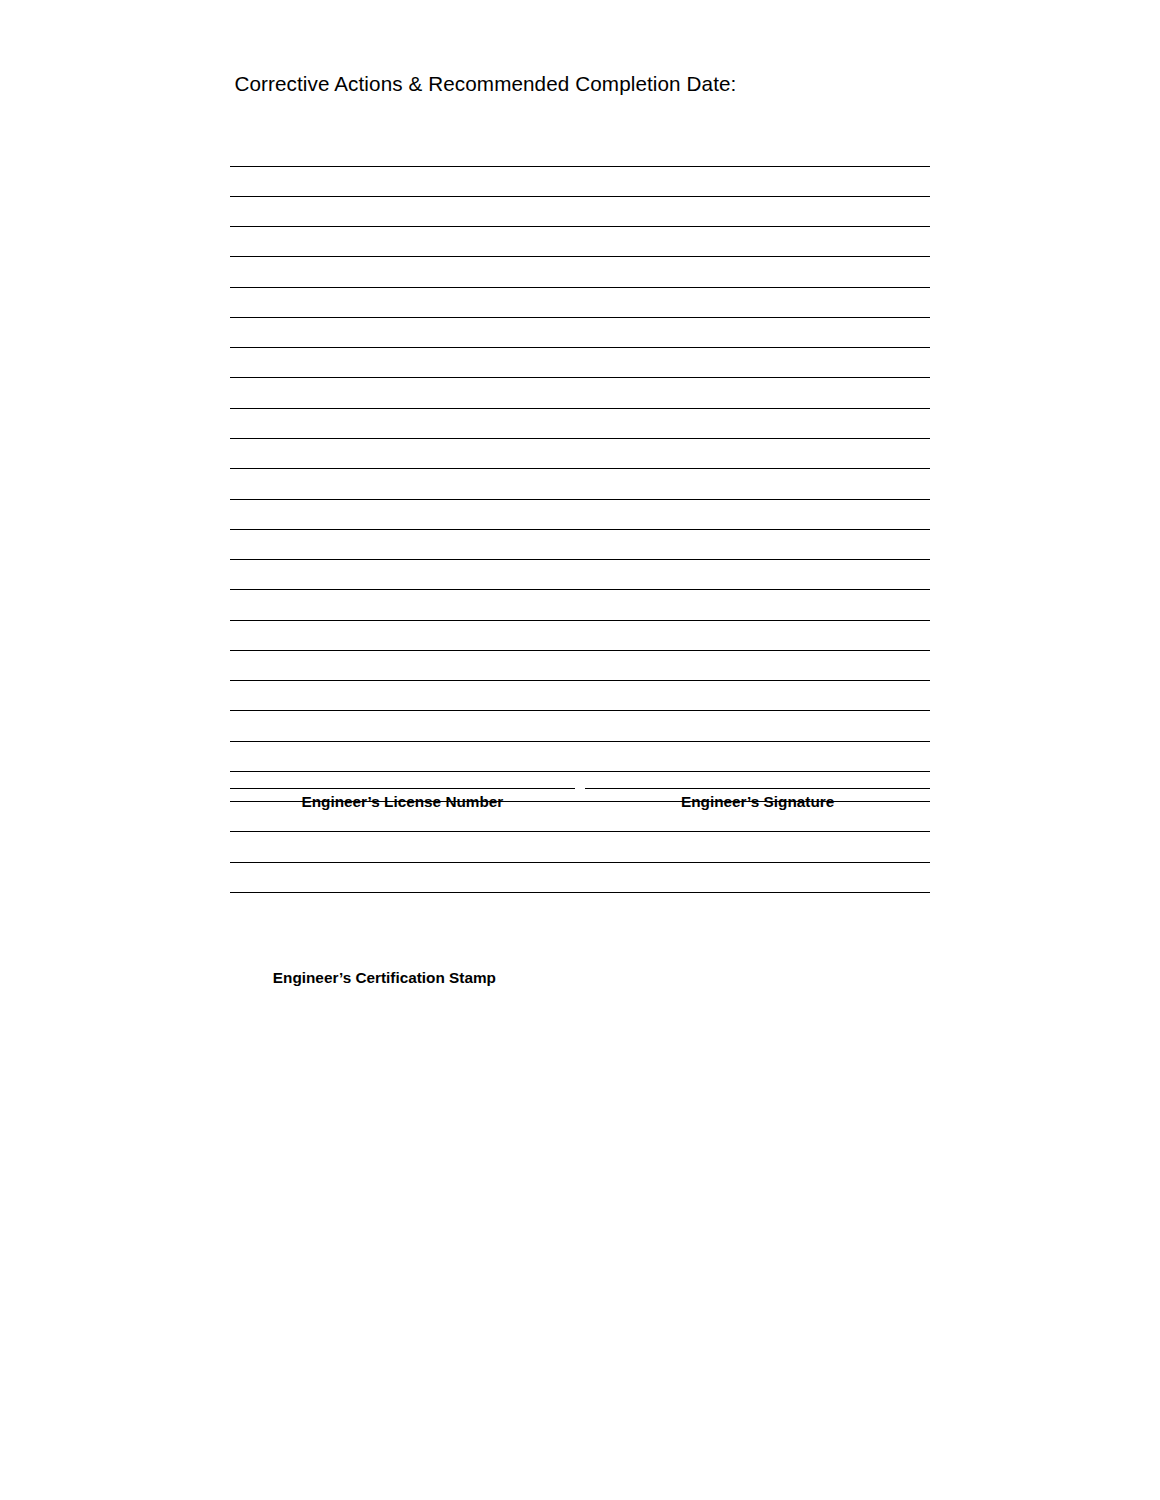Corrective Actions & Recommended Completion Date:
Engineer’s License Number
Engineer’s Signature
Engineer’s Certification Stamp